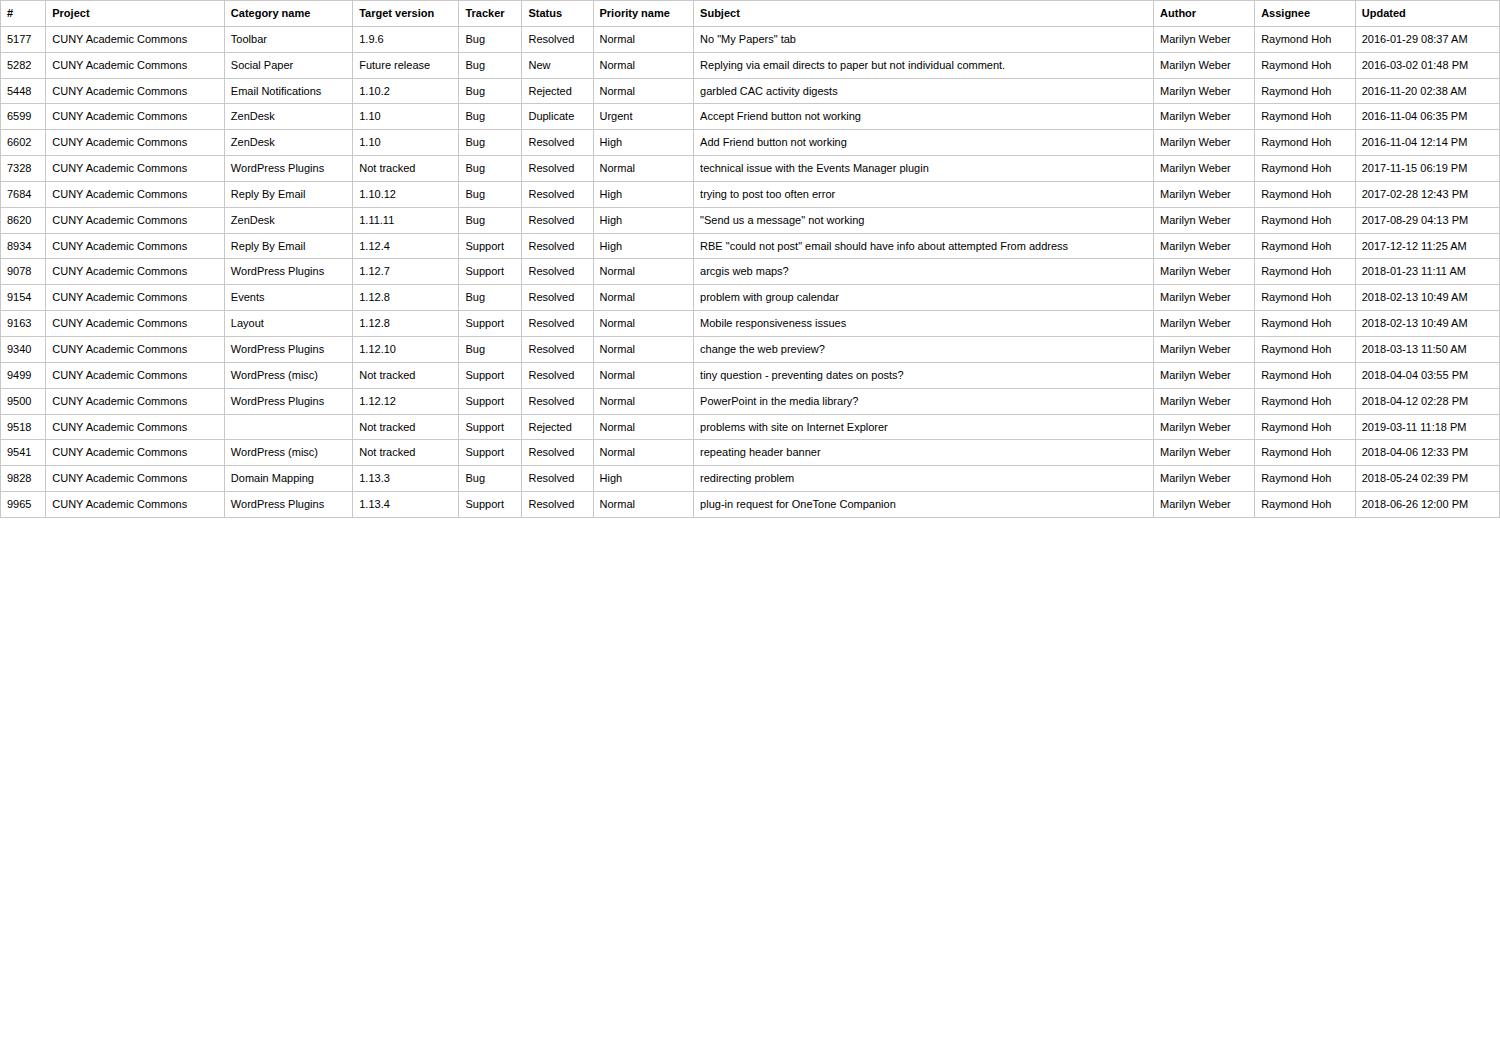| # | Project | Category name | Target version | Tracker | Status | Priority name | Subject | Author | Assignee | Updated |
| --- | --- | --- | --- | --- | --- | --- | --- | --- | --- | --- |
| 5177 | CUNY Academic Commons | Toolbar | 1.9.6 | Bug | Resolved | Normal | No "My Papers" tab | Marilyn Weber | Raymond Hoh | 2016-01-29 08:37 AM |
| 5282 | CUNY Academic Commons | Social Paper | Future release | Bug | New | Normal | Replying via email directs to paper but not individual comment. | Marilyn Weber | Raymond Hoh | 2016-03-02 01:48 PM |
| 5448 | CUNY Academic Commons | Email Notifications | 1.10.2 | Bug | Rejected | Normal | garbled CAC activity digests | Marilyn Weber | Raymond Hoh | 2016-11-20 02:38 AM |
| 6599 | CUNY Academic Commons | ZenDesk | 1.10 | Bug | Duplicate | Urgent | Accept Friend button not working | Marilyn Weber | Raymond Hoh | 2016-11-04 06:35 PM |
| 6602 | CUNY Academic Commons | ZenDesk | 1.10 | Bug | Resolved | High | Add Friend button not working | Marilyn Weber | Raymond Hoh | 2016-11-04 12:14 PM |
| 7328 | CUNY Academic Commons | WordPress Plugins | Not tracked | Bug | Resolved | Normal | technical issue with the Events Manager plugin | Marilyn Weber | Raymond Hoh | 2017-11-15 06:19 PM |
| 7684 | CUNY Academic Commons | Reply By Email | 1.10.12 | Bug | Resolved | High | trying to post too often error | Marilyn Weber | Raymond Hoh | 2017-02-28 12:43 PM |
| 8620 | CUNY Academic Commons | ZenDesk | 1.11.11 | Bug | Resolved | High | "Send us a message" not working | Marilyn Weber | Raymond Hoh | 2017-08-29 04:13 PM |
| 8934 | CUNY Academic Commons | Reply By Email | 1.12.4 | Support | Resolved | High | RBE "could not post" email should have info about attempted From address | Marilyn Weber | Raymond Hoh | 2017-12-12 11:25 AM |
| 9078 | CUNY Academic Commons | WordPress Plugins | 1.12.7 | Support | Resolved | Normal | arcgis web maps? | Marilyn Weber | Raymond Hoh | 2018-01-23 11:11 AM |
| 9154 | CUNY Academic Commons | Events | 1.12.8 | Bug | Resolved | Normal | problem with group calendar | Marilyn Weber | Raymond Hoh | 2018-02-13 10:49 AM |
| 9163 | CUNY Academic Commons | Layout | 1.12.8 | Support | Resolved | Normal | Mobile responsiveness issues | Marilyn Weber | Raymond Hoh | 2018-02-13 10:49 AM |
| 9340 | CUNY Academic Commons | WordPress Plugins | 1.12.10 | Bug | Resolved | Normal | change the web preview? | Marilyn Weber | Raymond Hoh | 2018-03-13 11:50 AM |
| 9499 | CUNY Academic Commons | WordPress (misc) | Not tracked | Support | Resolved | Normal | tiny question - preventing dates on posts? | Marilyn Weber | Raymond Hoh | 2018-04-04 03:55 PM |
| 9500 | CUNY Academic Commons | WordPress Plugins | 1.12.12 | Support | Resolved | Normal | PowerPoint in the media library? | Marilyn Weber | Raymond Hoh | 2018-04-12 02:28 PM |
| 9518 | CUNY Academic Commons | | Not tracked | Support | Rejected | Normal | problems with site on Internet Explorer | Marilyn Weber | Raymond Hoh | 2019-03-11 11:18 PM |
| 9541 | CUNY Academic Commons | WordPress (misc) | Not tracked | Support | Resolved | Normal | repeating header banner | Marilyn Weber | Raymond Hoh | 2018-04-06 12:33 PM |
| 9828 | CUNY Academic Commons | Domain Mapping | 1.13.3 | Bug | Resolved | High | redirecting problem | Marilyn Weber | Raymond Hoh | 2018-05-24 02:39 PM |
| 9965 | CUNY Academic Commons | WordPress Plugins | 1.13.4 | Support | Resolved | Normal | plug-in request for OneTone Companion | Marilyn Weber | Raymond Hoh | 2018-06-26 12:00 PM |